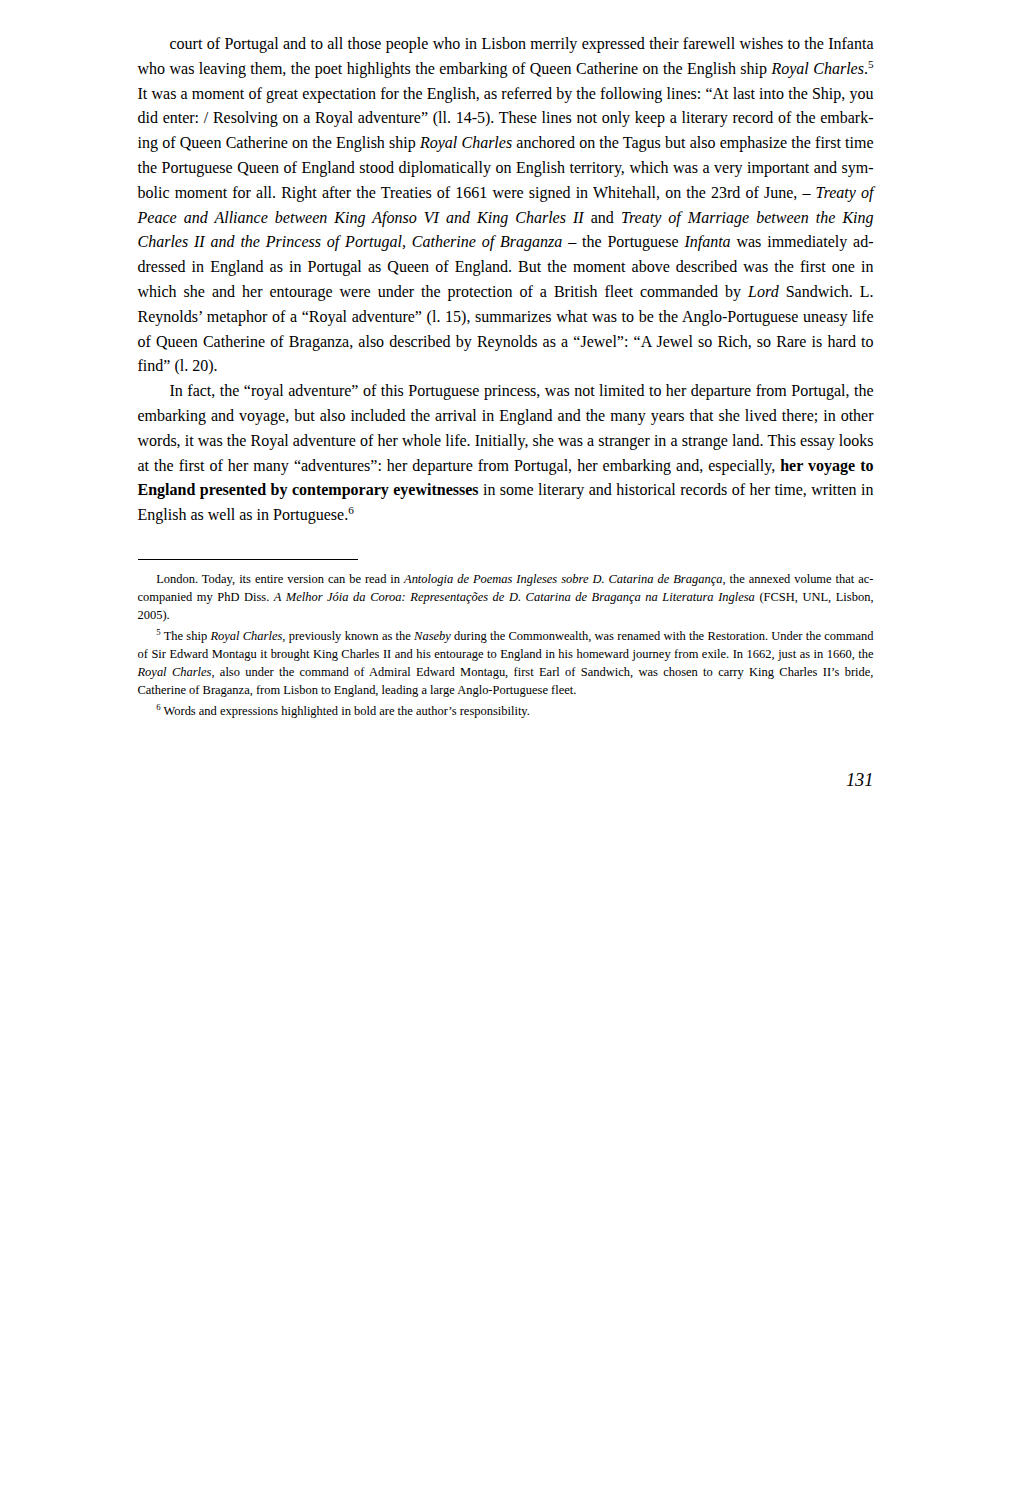court of Portugal and to all those people who in Lisbon merrily expressed their farewell wishes to the Infanta who was leaving them, the poet highlights the embarking of Queen Catherine on the English ship Royal Charles.5 It was a moment of great expectation for the English, as referred by the following lines: “At last into the Ship, you did enter: / Resolving on a Royal adventure” (ll. 14-5). These lines not only keep a literary record of the embarking of Queen Catherine on the English ship Royal Charles anchored on the Tagus but also emphasize the first time the Portuguese Queen of England stood diplomatically on English territory, which was a very important and symbolic moment for all. Right after the Treaties of 1661 were signed in Whitehall, on the 23rd of June, – Treaty of Peace and Alliance between King Afonso VI and King Charles II and Treaty of Marriage between the King Charles II and the Princess of Portugal, Catherine of Braganza – the Portuguese Infanta was immediately addressed in England as in Portugal as Queen of England. But the moment above described was the first one in which she and her entourage were under the protection of a British fleet commanded by Lord Sandwich. L. Reynolds’ metaphor of a “Royal adventure” (l. 15), summarizes what was to be the Anglo-Portuguese uneasy life of Queen Catherine of Braganza, also described by Reynolds as a “Jewel”: “A Jewel so Rich, so Rare is hard to find” (l. 20).
In fact, the “royal adventure” of this Portuguese princess, was not limited to her departure from Portugal, the embarking and voyage, but also included the arrival in England and the many years that she lived there; in other words, it was the Royal adventure of her whole life. Initially, she was a stranger in a strange land. This essay looks at the first of her many “adventures”: her departure from Portugal, her embarking and, especially, her voyage to England presented by contemporary eyewitnesses in some literary and historical records of her time, written in English as well as in Portuguese.6
London. Today, its entire version can be read in Antologia de Poemas Ingleses sobre D. Catarina de Bragança, the annexed volume that accompanied my PhD Diss. A Melhor Jóia da Coroa: Representações de D. Catarina de Bragança na Literatura Inglesa (FCSH, UNL, Lisbon, 2005).
5 The ship Royal Charles, previously known as the Naseby during the Commonwealth, was renamed with the Restoration. Under the command of Sir Edward Montagu it brought King Charles II and his entourage to England in his homeward journey from exile. In 1662, just as in 1660, the Royal Charles, also under the command of Admiral Edward Montagu, first Earl of Sandwich, was chosen to carry King Charles II’s bride, Catherine of Braganza, from Lisbon to England, leading a large Anglo-Portuguese fleet.
6 Words and expressions highlighted in bold are the author’s responsibility.
131